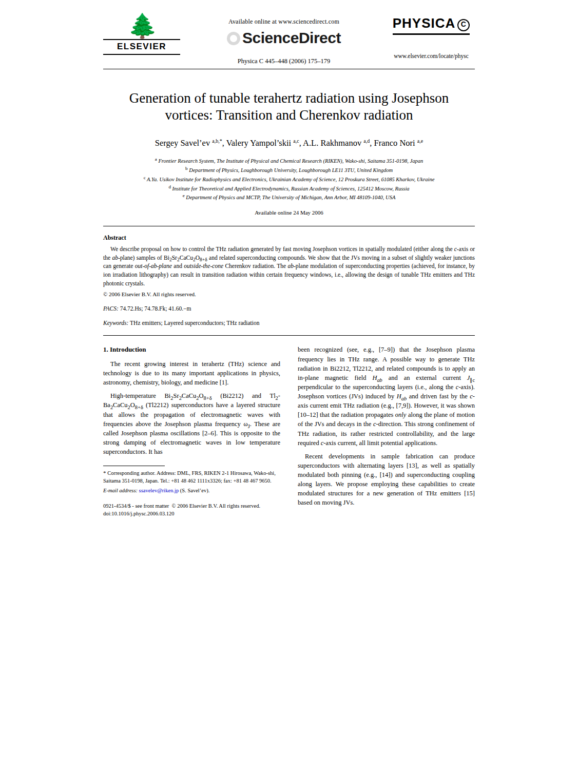🌲
ELSEVIER
Available online at www.sciencedirect.com
ScienceDirect
Physica C 445–448 (2006) 175–179
PHYSICAC
www.elsevier.com/locate/physc
Generation of tunable terahertz radiation using Josephson
vortices: Transition and Cherenkov radiation
Sergey Savel’ev a,b,*, Valery Yampol’skii a,c, A.L. Rakhmanov a,d, Franco Nori a,e
a Frontier Research System, The Institute of Physical and Chemical Research (RIKEN), Wako-shi, Saitama 351-0198, Japan
b Department of Physics, Loughborough University, Loughborough LE11 3TU, United Kingdom
c A.Ya. Usikov Institute for Radiophysics and Electronics, Ukrainian Academy of Science, 12 Proskura Street, 61085 Kharkov, Ukraine
d Institute for Theoretical and Applied Electrodynamics, Russian Academy of Sciences, 125412 Moscow, Russia
e Department of Physics and MCTP, The University of Michigan, Ann Arbor, MI 48109-1040, USA
Available online 24 May 2006
Abstract
We describe proposal on how to control the THz radiation generated by fast moving Josephson vortices in spatially modulated (either along the c-axis or the ab-plane) samples of Bi2Sr2CaCu2O8+δ and related superconducting compounds. We show that the JVs moving in a subset of slightly weaker junctions can generate out-of-ab-plane and outside-the-cone Cherenkov radiation. The ab-plane modulation of superconducting properties (achieved, for instance, by ion irradiation lithography) can result in transition radiation within certain frequency windows, i.e., allowing the design of tunable THz emitters and THz photonic crystals.
© 2006 Elsevier B.V. All rights reserved.
PACS: 74.72.Hs; 74.78.Fk; 41.60.−m
Keywords: THz emitters; Layered superconductors; THz radiation
1. Introduction
The recent growing interest in terahertz (THz) science and technology is due to its many important applications in physics, astronomy, chemistry, biology, and medicine [1].
High-temperature Bi2Sr2CaCu2O8+δ (Bi2212) and Tl2-Ba2CaCu2O8+δ (Tl2212) superconductors have a layered structure that allows the propagation of electromagnetic waves with frequencies above the Josephson plasma frequency ωJ. These are called Josephson plasma oscillations [2–6]. This is opposite to the strong damping of electromagnetic waves in low temperature superconductors. It has
* Corresponding author. Address: DML, FRS, RIKEN 2-1 Hirosawa, Wako-shi, Saitama 351-0198, Japan. Tel.: +81 48 462 1111x3326; fax: +81 48 467 9650.
E-mail address: ssavelev@riken.jp (S. Savel’ev).
0921-4534/$ - see front matter © 2006 Elsevier B.V. All rights reserved.
doi:10.1016/j.physc.2006.03.120
been recognized (see, e.g., [7–9]) that the Josephson plasma frequency lies in THz range. A possible way to generate THz radiation in Bi2212, Tl2212, and related compounds is to apply an in-plane magnetic field Hab and an external current J∥c perpendicular to the superconducting layers (i.e., along the c-axis). Josephson vortices (JVs) induced by Hab and driven fast by the c-axis current emit THz radiation (e.g., [7,9]). However, it was shown [10–12] that the radiation propagates only along the plane of motion of the JVs and decays in the c-direction. This strong confinement of THz radiation, its rather restricted controllability, and the large required c-axis current, all limit potential applications.
Recent developments in sample fabrication can produce superconductors with alternating layers [13], as well as spatially modulated both pinning (e.g., [14]) and superconducting coupling along layers. We propose employing these capabilities to create modulated structures for a new generation of THz emitters [15] based on moving JVs.